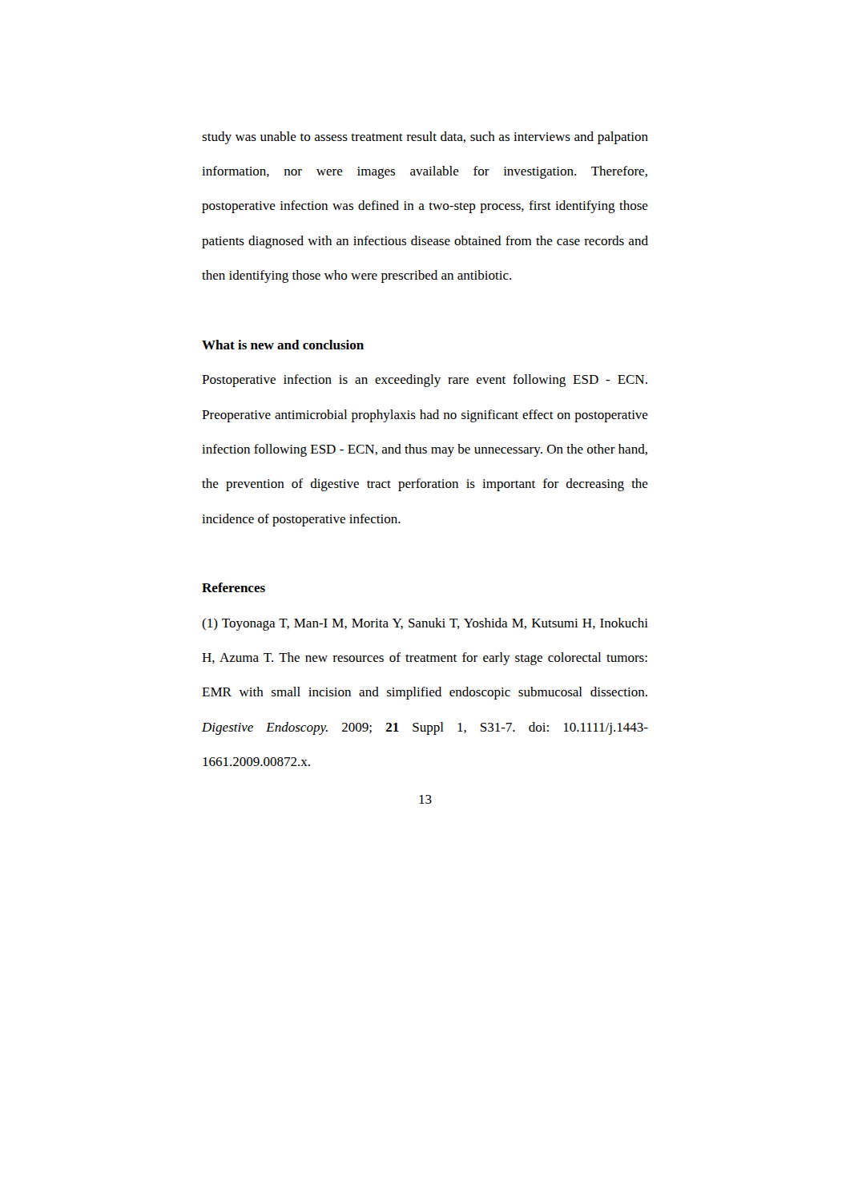study was unable to assess treatment result data, such as interviews and palpation information, nor were images available for investigation. Therefore, postoperative infection was defined in a two-step process, first identifying those patients diagnosed with an infectious disease obtained from the case records and then identifying those who were prescribed an antibiotic.
What is new and conclusion
Postoperative infection is an exceedingly rare event following ESD - ECN. Preoperative antimicrobial prophylaxis had no significant effect on postoperative infection following ESD - ECN, and thus may be unnecessary. On the other hand, the prevention of digestive tract perforation is important for decreasing the incidence of postoperative infection.
References
(1) Toyonaga T, Man-I M, Morita Y, Sanuki T, Yoshida M, Kutsumi H, Inokuchi H, Azuma T. The new resources of treatment for early stage colorectal tumors: EMR with small incision and simplified endoscopic submucosal dissection. Digestive Endoscopy. 2009; 21 Suppl 1, S31-7. doi: 10.1111/j.1443-1661.2009.00872.x.
13